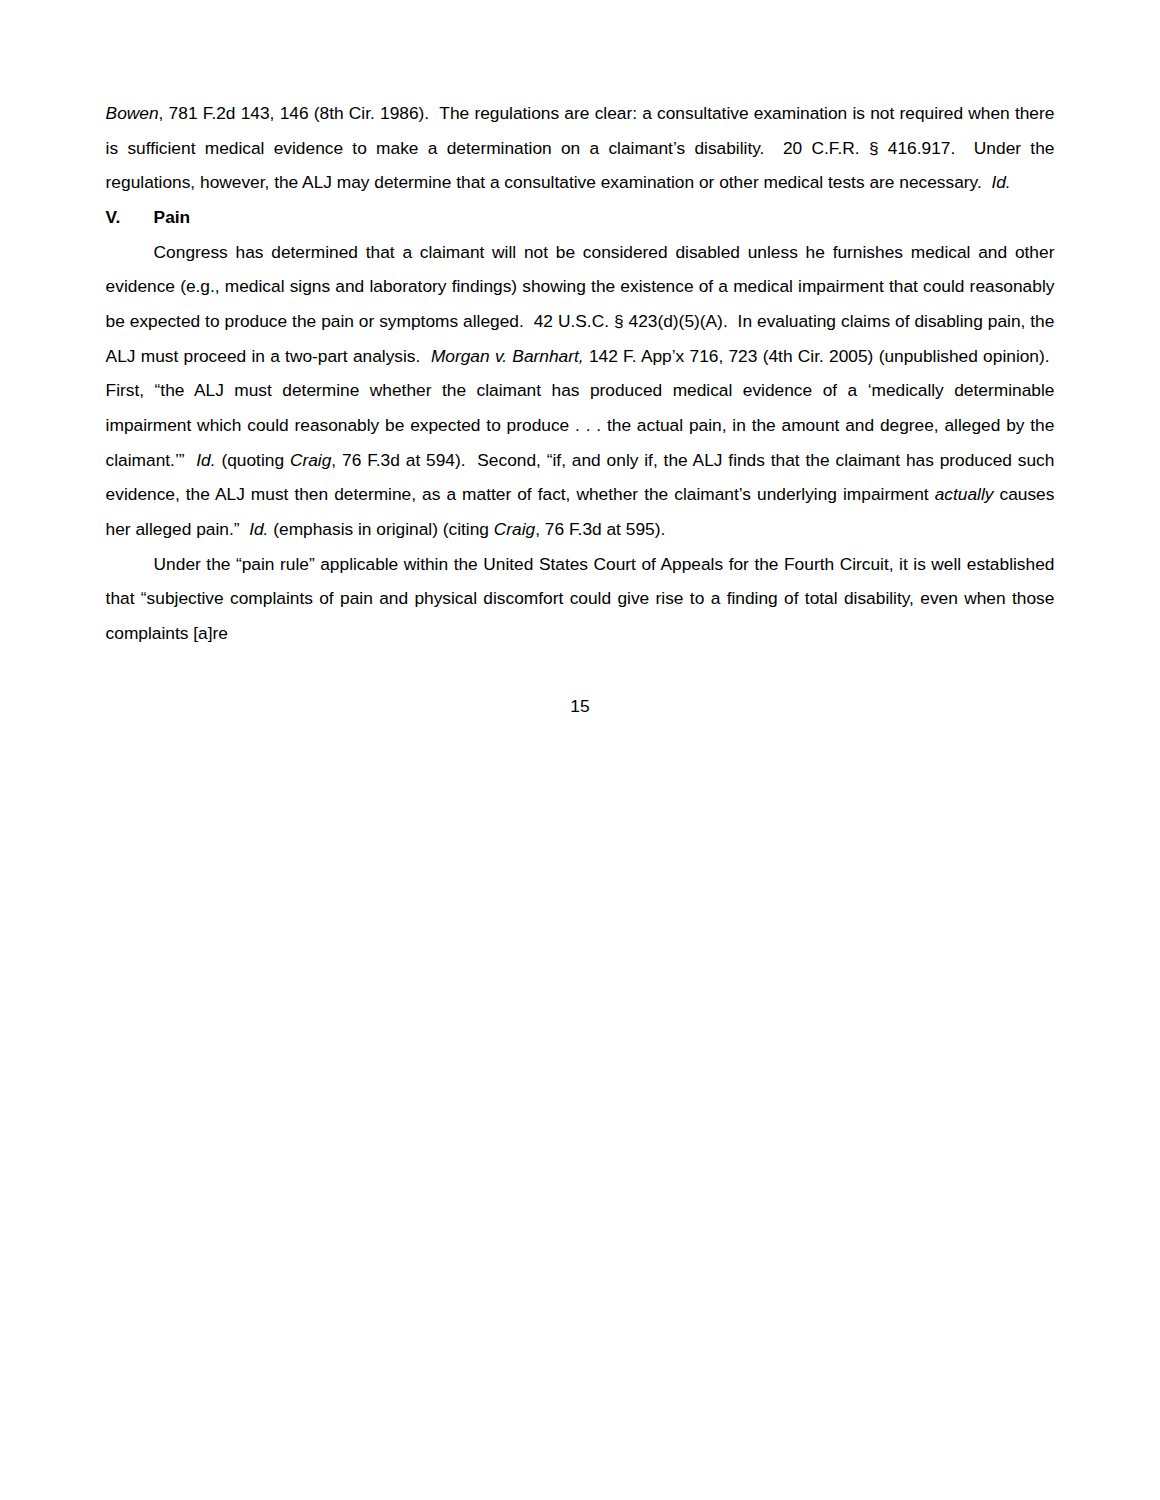Bowen, 781 F.2d 143, 146 (8th Cir. 1986). The regulations are clear: a consultative examination is not required when there is sufficient medical evidence to make a determination on a claimant’s disability. 20 C.F.R. § 416.917. Under the regulations, however, the ALJ may determine that a consultative examination or other medical tests are necessary. Id.
V. Pain
Congress has determined that a claimant will not be considered disabled unless he furnishes medical and other evidence (e.g., medical signs and laboratory findings) showing the existence of a medical impairment that could reasonably be expected to produce the pain or symptoms alleged. 42 U.S.C. § 423(d)(5)(A). In evaluating claims of disabling pain, the ALJ must proceed in a two-part analysis. Morgan v. Barnhart, 142 F. App’x 716, 723 (4th Cir. 2005) (unpublished opinion). First, “the ALJ must determine whether the claimant has produced medical evidence of a ‘medically determinable impairment which could reasonably be expected to produce . . . the actual pain, in the amount and degree, alleged by the claimant.’” Id. (quoting Craig, 76 F.3d at 594). Second, “if, and only if, the ALJ finds that the claimant has produced such evidence, the ALJ must then determine, as a matter of fact, whether the claimant’s underlying impairment actually causes her alleged pain.” Id. (emphasis in original) (citing Craig, 76 F.3d at 595).
Under the “pain rule” applicable within the United States Court of Appeals for the Fourth Circuit, it is well established that “subjective complaints of pain and physical discomfort could give rise to a finding of total disability, even when those complaints [a]re
15